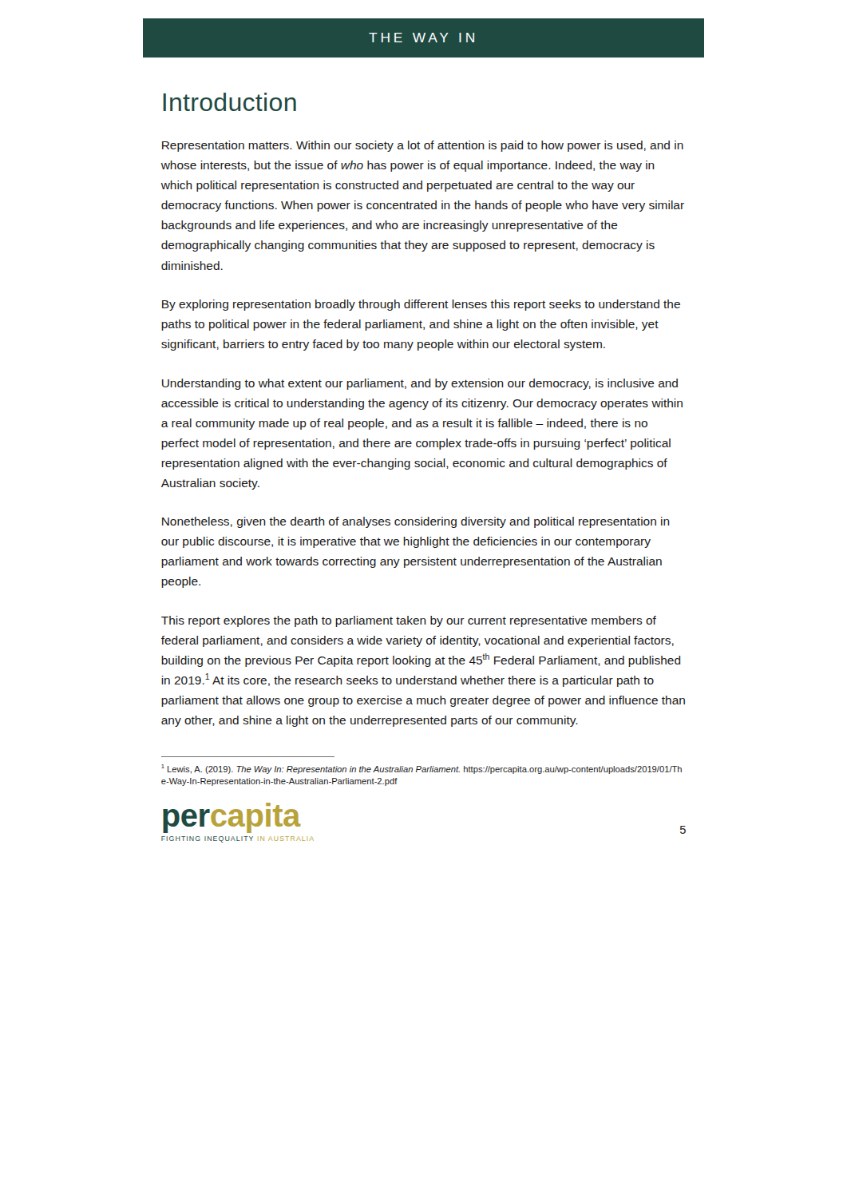The Way In
Introduction
Representation matters. Within our society a lot of attention is paid to how power is used, and in whose interests, but the issue of who has power is of equal importance. Indeed, the way in which political representation is constructed and perpetuated are central to the way our democracy functions. When power is concentrated in the hands of people who have very similar backgrounds and life experiences, and who are increasingly unrepresentative of the demographically changing communities that they are supposed to represent, democracy is diminished.
By exploring representation broadly through different lenses this report seeks to understand the paths to political power in the federal parliament, and shine a light on the often invisible, yet significant, barriers to entry faced by too many people within our electoral system.
Understanding to what extent our parliament, and by extension our democracy, is inclusive and accessible is critical to understanding the agency of its citizenry. Our democracy operates within a real community made up of real people, and as a result it is fallible – indeed, there is no perfect model of representation, and there are complex trade-offs in pursuing ‘perfect’ political representation aligned with the ever-changing social, economic and cultural demographics of Australian society.
Nonetheless, given the dearth of analyses considering diversity and political representation in our public discourse, it is imperative that we highlight the deficiencies in our contemporary parliament and work towards correcting any persistent underrepresentation of the Australian people.
This report explores the path to parliament taken by our current representative members of federal parliament, and considers a wide variety of identity, vocational and experiential factors, building on the previous Per Capita report looking at the 45th Federal Parliament, and published in 2019.1 At its core, the research seeks to understand whether there is a particular path to parliament that allows one group to exercise a much greater degree of power and influence than any other, and shine a light on the underrepresented parts of our community.
1 Lewis, A. (2019). The Way In: Representation in the Australian Parliament. https://percapita.org.au/wp-content/uploads/2019/01/The-Way-In-Representation-in-the-Australian-Parliament-2.pdf
per capita
Fighting Inequality in Australia
5